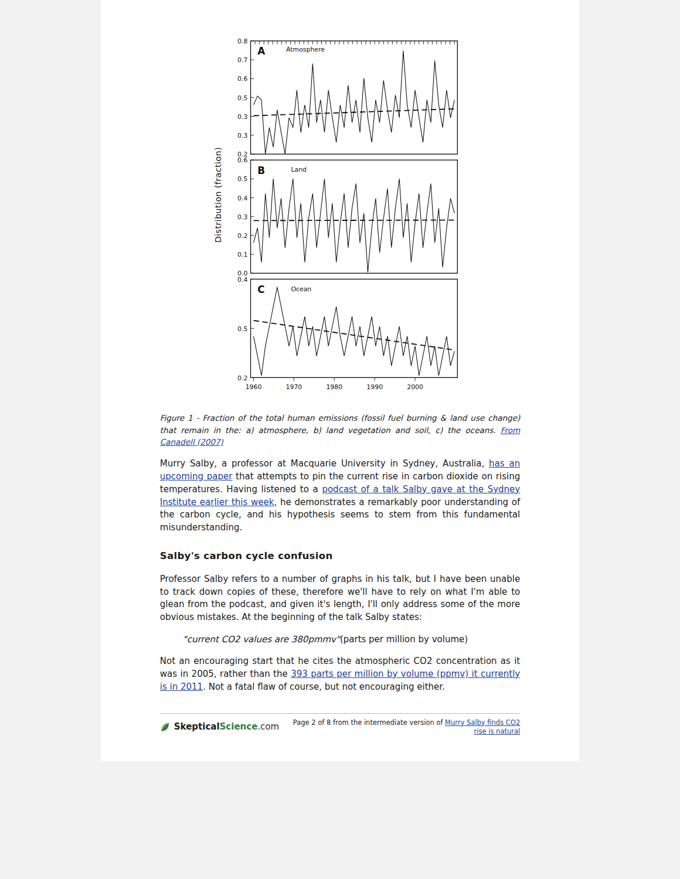Three stacked time-series panels (1960–2005) showing the fraction of total human CO2 emissions remaining in the atmosphere, land and ocean Panel A, atmosphere: noisy annual values between about 0.2 and 0.8 with a slightly rising dashed trend near 0.4 to 0.45. Panel B, land: noisy values between 0.0 and 0.55 with a flat dashed trend near 0.28. Panel C, ocean: noisy values between 0.2 and 0.4 with a declining dashed trend from about 0.32 to 0.26. Distribution (fraction) 0.2 0.3 0.3 0.5 0.6 0.7 0.8 A Atmosphere 0.0 0.1 0.2 0.3 0.4 0.5 0.6 B Land 0.2 0.5 0.4 C Ocean 1960 1970 1980 1990 2000
Figure 1 - Fraction of the total human emissions (fossil fuel burning & land use change) that remain in the: a) atmosphere, b) land vegetation and soil, c) the oceans. From Canadell (2007)
Murry Salby, a professor at Macquarie University in Sydney, Australia, has an upcoming paper that attempts to pin the current rise in carbon dioxide on rising temperatures. Having listened to a podcast of a talk Salby gave at the Sydney Institute earlier this week, he demonstrates a remarkably poor understanding of the carbon cycle, and his hypothesis seems to stem from this fundamental misunderstanding.
Salby's carbon cycle confusion
Professor Salby refers to a number of graphs in his talk, but I have been unable to track down copies of these, therefore we'll have to rely on what I'm able to glean from the podcast, and given it's length, I'll only address some of the more obvious mistakes. At the beginning of the talk Salby states:
"current CO2 values are 380pmmv"(parts per million by volume)
Not an encouraging start that he cites the atmospheric CO2 concentration as it was in 2005, rather than the 393 parts per million by volume (ppmv) it currently is in 2011. Not a fatal flaw of course, but not encouraging either.
Skeptical Science.com
Page 2 of 8 from the intermediate version of Murry Salby finds CO2 rise is natural